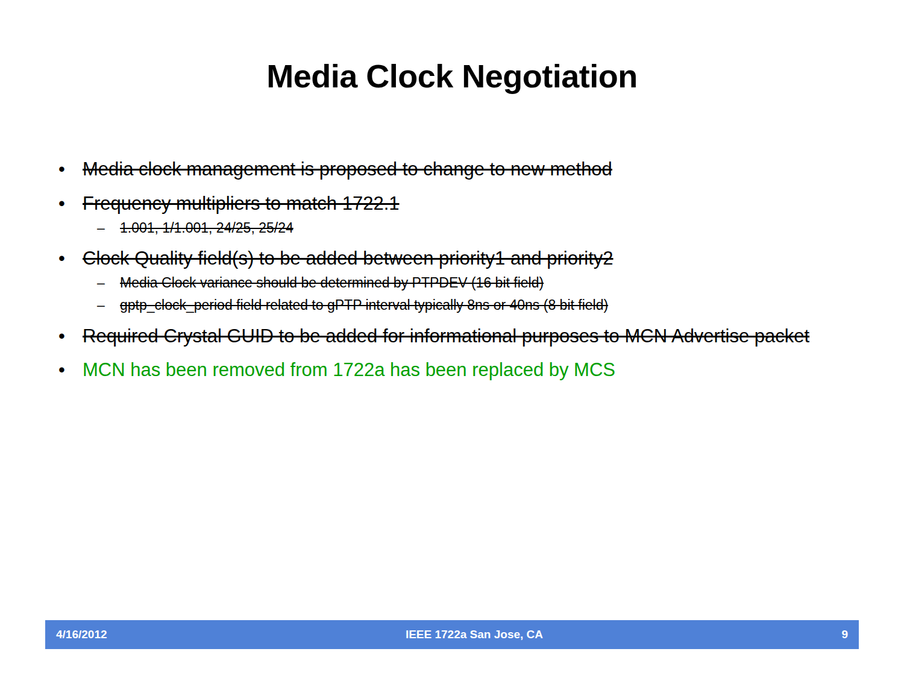Media Clock Negotiation
Media clock management is proposed to change to new method
Frequency multipliers to match 1722.1
1.001, 1/1.001, 24/25, 25/24
Clock Quality field(s) to be added between priority1 and priority2
Media Clock variance should be determined by PTPDEV (16 bit field)
gptp_clock_period field related to gPTP interval typically 8ns or 40ns (8 bit field)
Required Crystal GUID to be added for informational purposes to MCN Advertise packet
MCN has been removed from 1722a has been replaced by MCS
4/16/2012
IEEE 1722a San Jose, CA
9